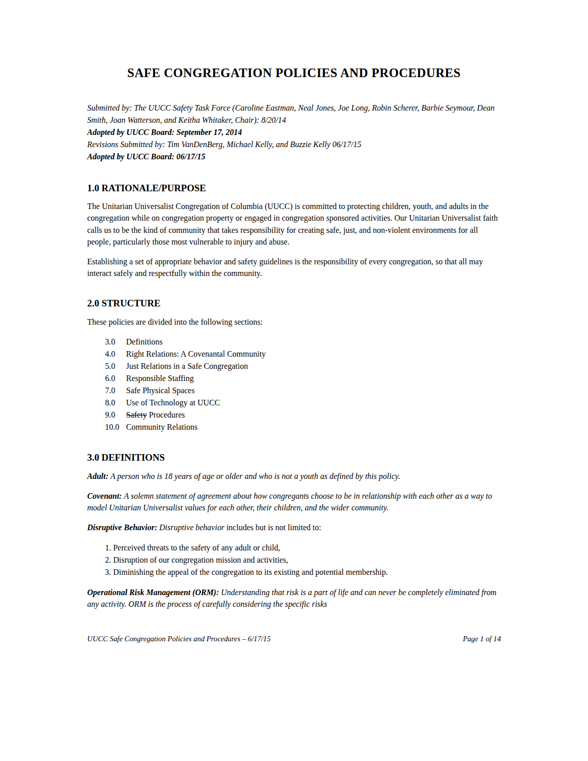SAFE CONGREGATION POLICIES AND PROCEDURES
Submitted by: The UUCC Safety Task Force (Caroline Eastman, Neal Jones, Joe Long, Robin Scherer, Barbie Seymour, Dean Smith, Joan Watterson, and Keitha Whitaker, Chair): 8/20/14
Adopted by UUCC Board: September 17, 2014
Revisions Submitted by: Tim VanDenBerg, Michael Kelly, and Buzzie Kelly 06/17/15
Adopted by UUCC Board: 06/17/15
1.0 RATIONALE/PURPOSE
The Unitarian Universalist Congregation of Columbia (UUCC) is committed to protecting children, youth, and adults in the congregation while on congregation property or engaged in congregation sponsored activities. Our Unitarian Universalist faith calls us to be the kind of community that takes responsibility for creating safe, just, and non-violent environments for all people, particularly those most vulnerable to injury and abuse.
Establishing a set of appropriate behavior and safety guidelines is the responsibility of every congregation, so that all may interact safely and respectfully within the community.
2.0 STRUCTURE
These policies are divided into the following sections:
3.0 Definitions
4.0 Right Relations: A Covenantal Community
5.0 Just Relations in a Safe Congregation
6.0 Responsible Staffing
7.0 Safe Physical Spaces
8.0 Use of Technology at UUCC
9.0 Safety Procedures
10.0 Community Relations
3.0 DEFINITIONS
Adult: A person who is 18 years of age or older and who is not a youth as defined by this policy.
Covenant: A solemn statement of agreement about how congregants choose to be in relationship with each other as a way to model Unitarian Universalist values for each other, their children, and the wider community.
Disruptive Behavior: Disruptive behavior includes but is not limited to:
Perceived threats to the safety of any adult or child,
Disruption of our congregation mission and activities,
Diminishing the appeal of the congregation to its existing and potential membership.
Operational Risk Management (ORM): Understanding that risk is a part of life and can never be completely eliminated from any activity. ORM is the process of carefully considering the specific risks
UUCC Safe Congregation Policies and Procedures – 6/17/15 Page 1 of 14